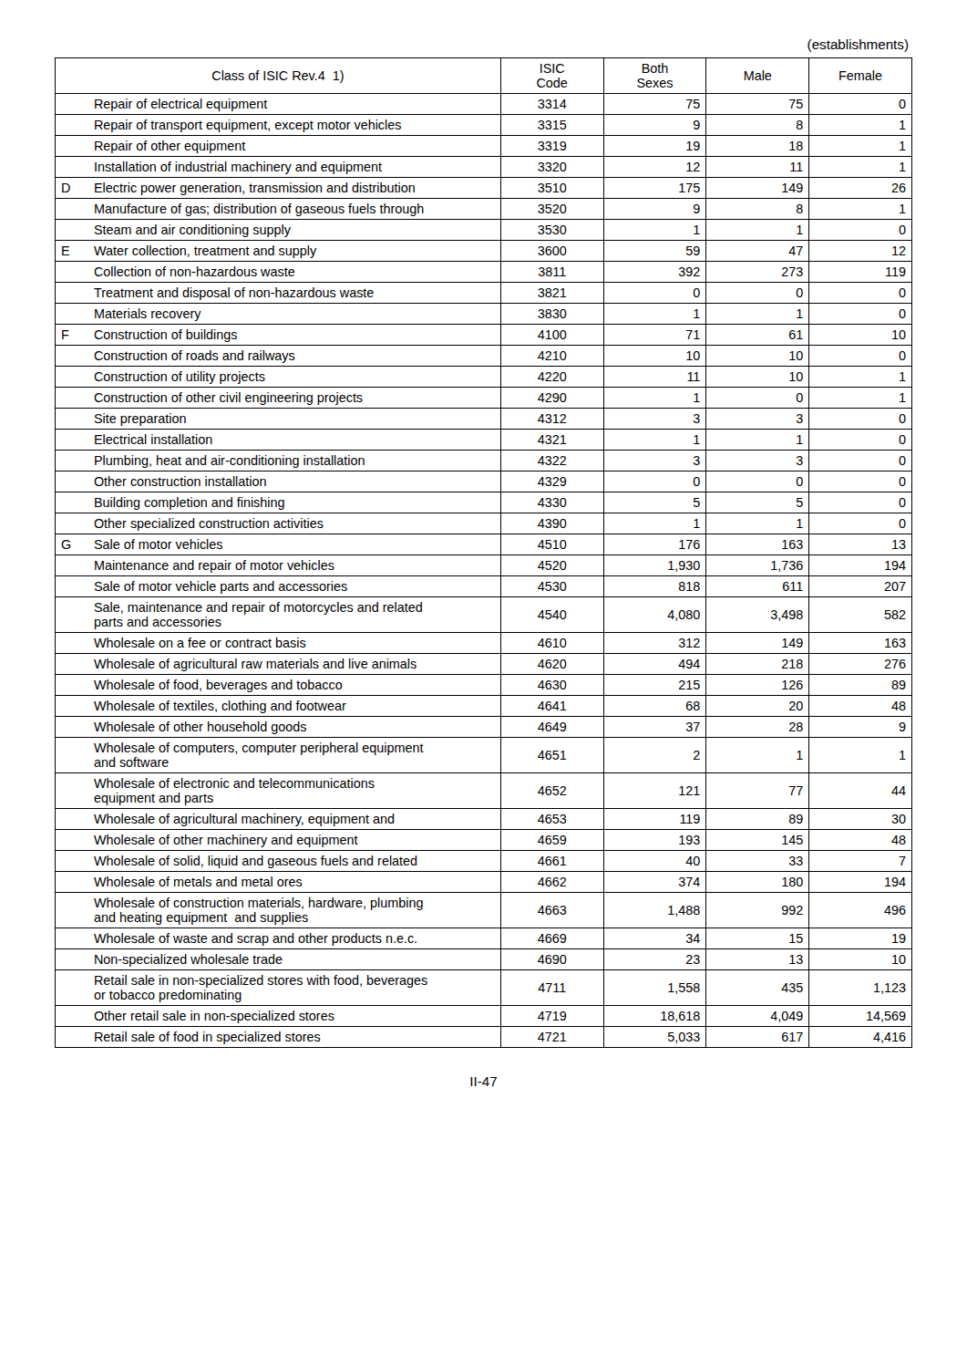(establishments)
| Class of ISIC Rev.4 1) | ISIC Code | Both Sexes | Male | Female |
| --- | --- | --- | --- | --- |
| | Repair of electrical equipment | 3314 | 75 | 75 | 0 |
| | Repair of transport equipment, except motor vehicles | 3315 | 9 | 8 | 1 |
| | Repair of other equipment | 3319 | 19 | 18 | 1 |
| | Installation of industrial machinery and equipment | 3320 | 12 | 11 | 1 |
| D | Electric power generation, transmission and distribution | 3510 | 175 | 149 | 26 |
| | Manufacture of gas; distribution of gaseous fuels through | 3520 | 9 | 8 | 1 |
| | Steam and air conditioning supply | 3530 | 1 | 1 | 0 |
| E | Water collection, treatment and supply | 3600 | 59 | 47 | 12 |
| | Collection of non-hazardous waste | 3811 | 392 | 273 | 119 |
| | Treatment and disposal of non-hazardous waste | 3821 | 0 | 0 | 0 |
| | Materials recovery | 3830 | 1 | 1 | 0 |
| F | Construction of buildings | 4100 | 71 | 61 | 10 |
| | Construction of roads and railways | 4210 | 10 | 10 | 0 |
| | Construction of utility projects | 4220 | 11 | 10 | 1 |
| | Construction of other civil engineering projects | 4290 | 1 | 0 | 1 |
| | Site preparation | 4312 | 3 | 3 | 0 |
| | Electrical installation | 4321 | 1 | 1 | 0 |
| | Plumbing, heat and air-conditioning installation | 4322 | 3 | 3 | 0 |
| | Other construction installation | 4329 | 0 | 0 | 0 |
| | Building completion and finishing | 4330 | 5 | 5 | 0 |
| | Other specialized construction activities | 4390 | 1 | 1 | 0 |
| G | Sale of motor vehicles | 4510 | 176 | 163 | 13 |
| | Maintenance and repair of motor vehicles | 4520 | 1,930 | 1,736 | 194 |
| | Sale of motor vehicle parts and accessories | 4530 | 818 | 611 | 207 |
| | Sale, maintenance and repair of motorcycles and related parts and accessories | 4540 | 4,080 | 3,498 | 582 |
| | Wholesale on a fee or contract basis | 4610 | 312 | 149 | 163 |
| | Wholesale of agricultural raw materials and live animals | 4620 | 494 | 218 | 276 |
| | Wholesale of food, beverages and tobacco | 4630 | 215 | 126 | 89 |
| | Wholesale of textiles, clothing and footwear | 4641 | 68 | 20 | 48 |
| | Wholesale of other household goods | 4649 | 37 | 28 | 9 |
| | Wholesale of computers, computer peripheral equipment and software | 4651 | 2 | 1 | 1 |
| | Wholesale of electronic and telecommunications equipment and parts | 4652 | 121 | 77 | 44 |
| | Wholesale of agricultural machinery, equipment and | 4653 | 119 | 89 | 30 |
| | Wholesale of other machinery and equipment | 4659 | 193 | 145 | 48 |
| | Wholesale of solid, liquid and gaseous fuels and related | 4661 | 40 | 33 | 7 |
| | Wholesale of metals and metal ores | 4662 | 374 | 180 | 194 |
| | Wholesale of construction materials, hardware, plumbing and heating equipment and supplies | 4663 | 1,488 | 992 | 496 |
| | Wholesale of waste and scrap and other products n.e.c. | 4669 | 34 | 15 | 19 |
| | Non-specialized wholesale trade | 4690 | 23 | 13 | 10 |
| | Retail sale in non-specialized stores with food, beverages or tobacco predominating | 4711 | 1,558 | 435 | 1,123 |
| | Other retail sale in non-specialized stores | 4719 | 18,618 | 4,049 | 14,569 |
| | Retail sale of food in specialized stores | 4721 | 5,033 | 617 | 4,416 |
II-47